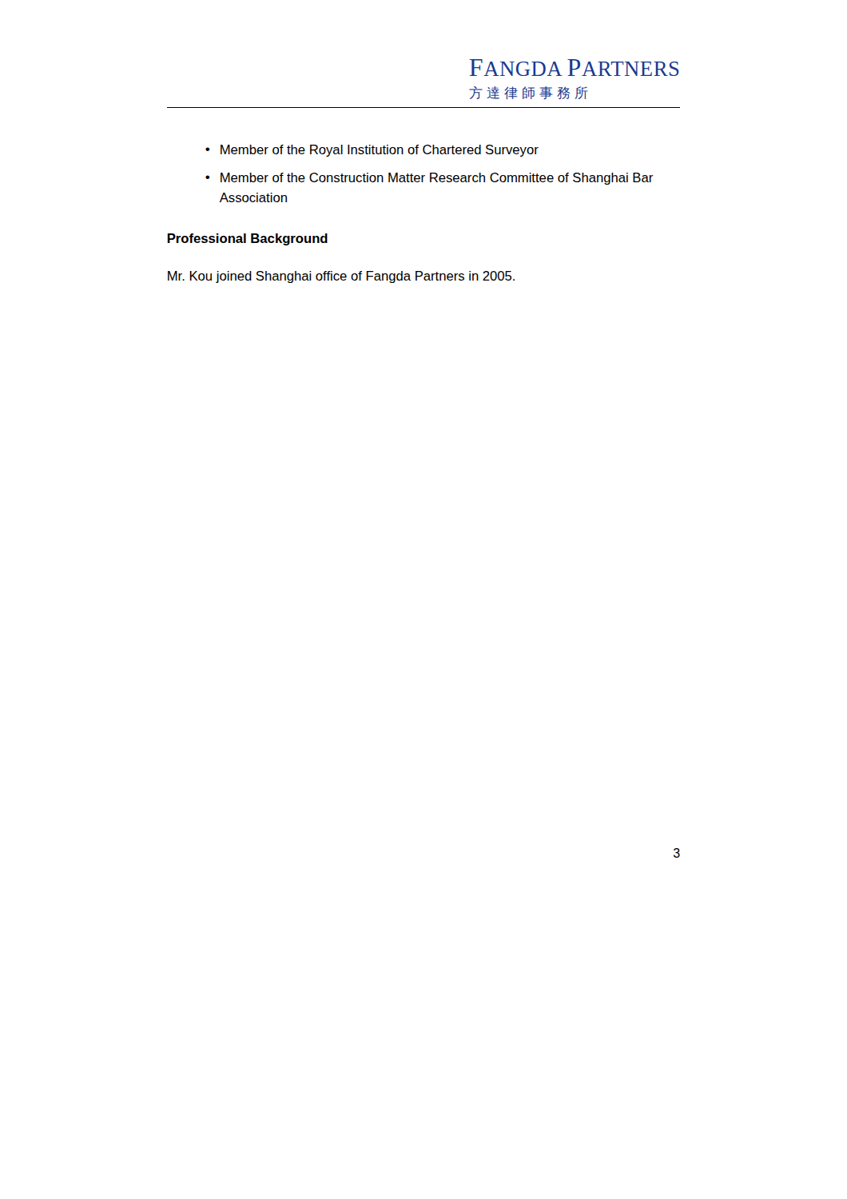FANGDA PARTNERS
方達律師事務所
Member of the Royal Institution of Chartered Surveyor
Member of the Construction Matter Research Committee of Shanghai Bar Association
Professional Background
Mr. Kou joined Shanghai office of Fangda Partners in 2005.
3